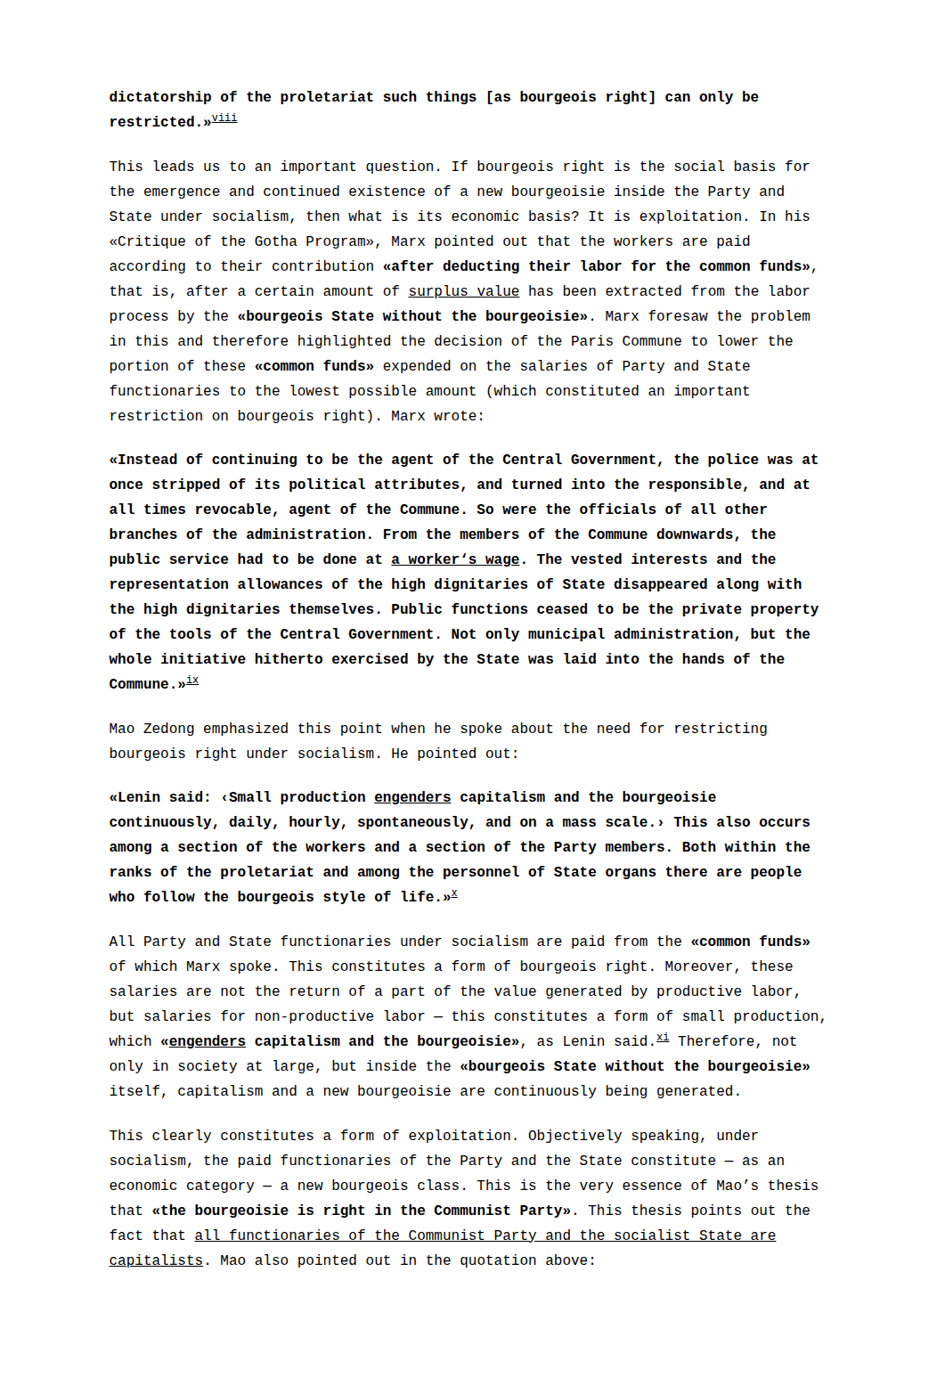dictatorship of the proletariat such things [as bourgeois right] can only be restricted.»viii
This leads us to an important question. If bourgeois right is the social basis for the emergence and continued existence of a new bourgeoisie inside the Party and State under socialism, then what is its economic basis? It is exploitation. In his «Critique of the Gotha Program», Marx pointed out that the workers are paid according to their contribution «after deducting their labor for the common funds», that is, after a certain amount of surplus value has been extracted from the labor process by the «bourgeois State without the bourgeoisie». Marx foresaw the problem in this and therefore highlighted the decision of the Paris Commune to lower the portion of these «common funds» expended on the salaries of Party and State functionaries to the lowest possible amount (which constituted an important restriction on bourgeois right). Marx wrote:
«Instead of continuing to be the agent of the Central Government, the police was at once stripped of its political attributes, and turned into the responsible, and at all times revocable, agent of the Commune. So were the officials of all other branches of the administration. From the members of the Commune downwards, the public service had to be done at a worker‘s wage. The vested interests and the representation allowances of the high dignitaries of State disappeared along with the high dignitaries themselves. Public functions ceased to be the private property of the tools of the Central Government. Not only municipal administration, but the whole initiative hitherto exercised by the State was laid into the hands of the Commune.»ix
Mao Zedong emphasized this point when he spoke about the need for restricting bourgeois right under socialism. He pointed out:
«Lenin said: ‹Small production engenders capitalism and the bourgeoisie continuously, daily, hourly, spontaneously, and on a mass scale.› This also occurs among a section of the workers and a section of the Party members. Both within the ranks of the proletariat and among the personnel of State organs there are people who follow the bourgeois style of life.»x
All Party and State functionaries under socialism are paid from the «common funds» of which Marx spoke. This constitutes a form of bourgeois right. Moreover, these salaries are not the return of a part of the value generated by productive labor, but salaries for non-productive labor — this constitutes a form of small production, which «engenders capitalism and the bourgeoisie», as Lenin said.xi Therefore, not only in society at large, but inside the «bourgeois State without the bourgeoisie» itself, capitalism and a new bourgeoisie are continuously being generated.
This clearly constitutes a form of exploitation. Objectively speaking, under socialism, the paid functionaries of the Party and the State constitute — as an economic category — a new bourgeois class. This is the very essence of Mao’s thesis that «the bourgeoisie is right in the Communist Party». This thesis points out the fact that all functionaries of the Communist Party and the socialist State are capitalists. Mao also pointed out in the quotation above: